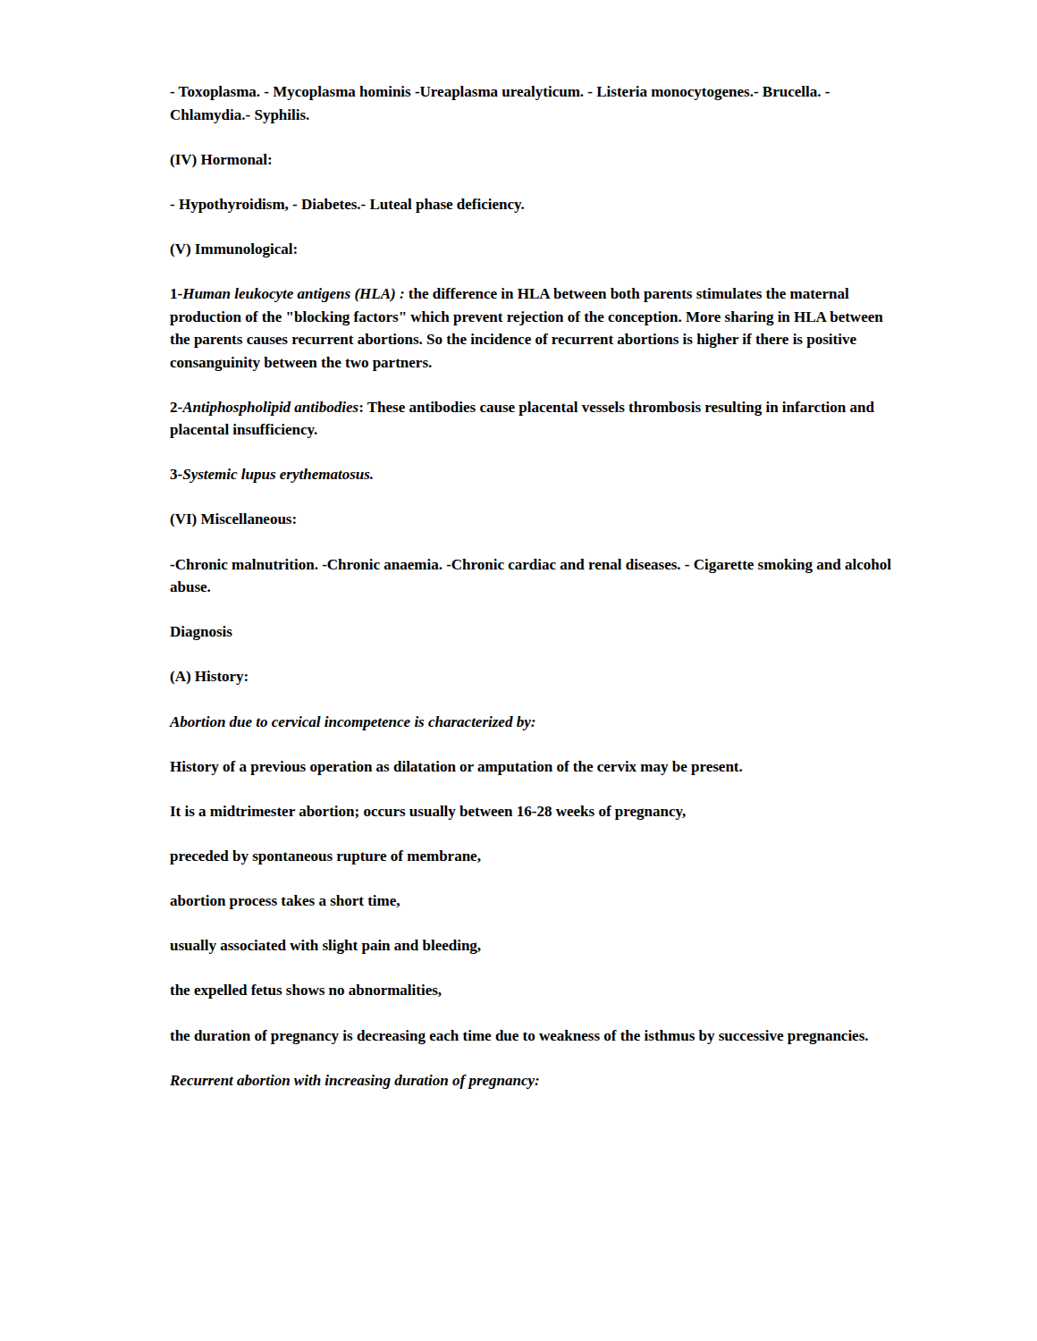- Toxoplasma. - Mycoplasma hominis -Ureaplasma urealyticum. - Listeria monocytogenes.- Brucella. - Chlamydia.- Syphilis.
(IV) Hormonal:
- Hypothyroidism, - Diabetes.- Luteal phase deficiency.
(V) Immunological:
1-Human leukocyte antigens (HLA) : the difference in HLA between both parents stimulates the maternal production of the "blocking factors" which prevent rejection of the conception. More sharing in HLA between the parents causes recurrent abortions. So the incidence of recurrent abortions is higher if there is positive consanguinity between the two partners.
2-Antiphospholipid antibodies: These antibodies cause placental vessels thrombosis resulting in infarction and placental insufficiency.
3-Systemic lupus erythematosus.
(VI) Miscellaneous:
-Chronic malnutrition. -Chronic anaemia. -Chronic cardiac and renal diseases. - Cigarette smoking and alcohol abuse.
Diagnosis
(A) History:
Abortion due to cervical incompetence is characterized by:
History of a previous operation as dilatation or amputation of the cervix may be present.
It is a midtrimester abortion; occurs usually between 16-28 weeks of pregnancy,
preceded by spontaneous rupture of membrane,
abortion process takes a short time,
usually associated with slight pain and bleeding,
the expelled fetus shows no abnormalities,
the duration of pregnancy is decreasing each time due to weakness of the isthmus by successive pregnancies.
Recurrent abortion with increasing duration of pregnancy: